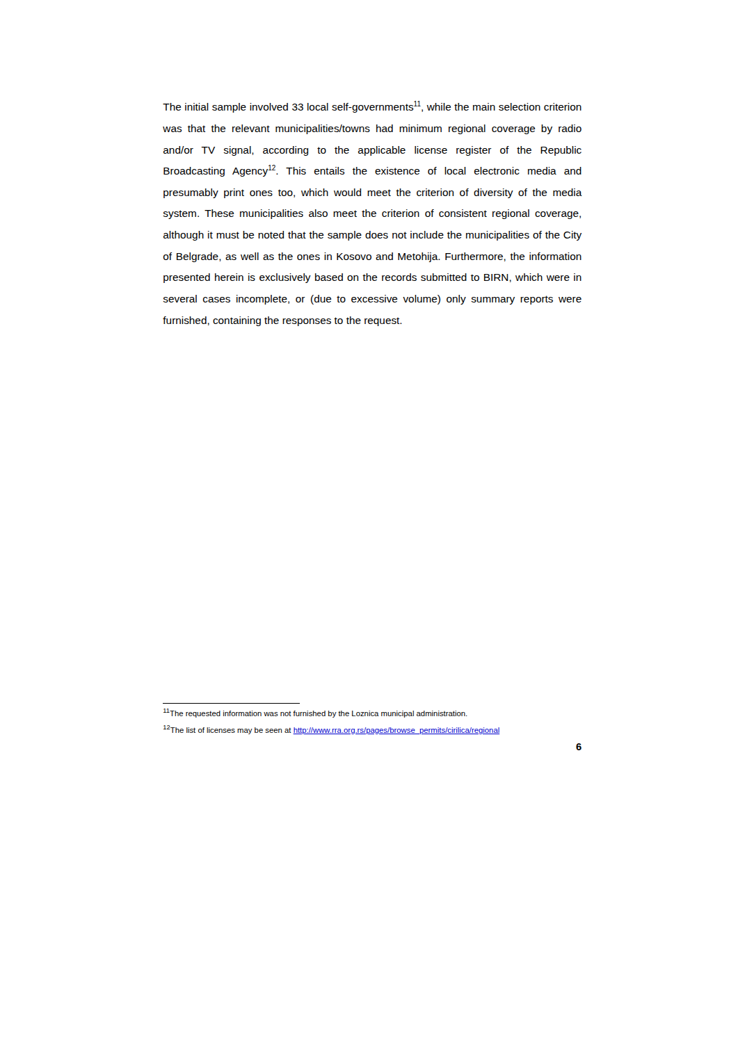The initial sample involved 33 local self-governments11, while the main selection criterion was that the relevant municipalities/towns had minimum regional coverage by radio and/or TV signal, according to the applicable license register of the Republic Broadcasting Agency12. This entails the existence of local electronic media and presumably print ones too, which would meet the criterion of diversity of the media system. These municipalities also meet the criterion of consistent regional coverage, although it must be noted that the sample does not include the municipalities of the City of Belgrade, as well as the ones in Kosovo and Metohija. Furthermore, the information presented herein is exclusively based on the records submitted to BIRN, which were in several cases incomplete, or (due to excessive volume) only summary reports were furnished, containing the responses to the request.
11The requested information was not furnished by the Loznica municipal administration.
12The list of licenses may be seen at http://www.rra.org.rs/pages/browse_permits/cirilica/regional
6